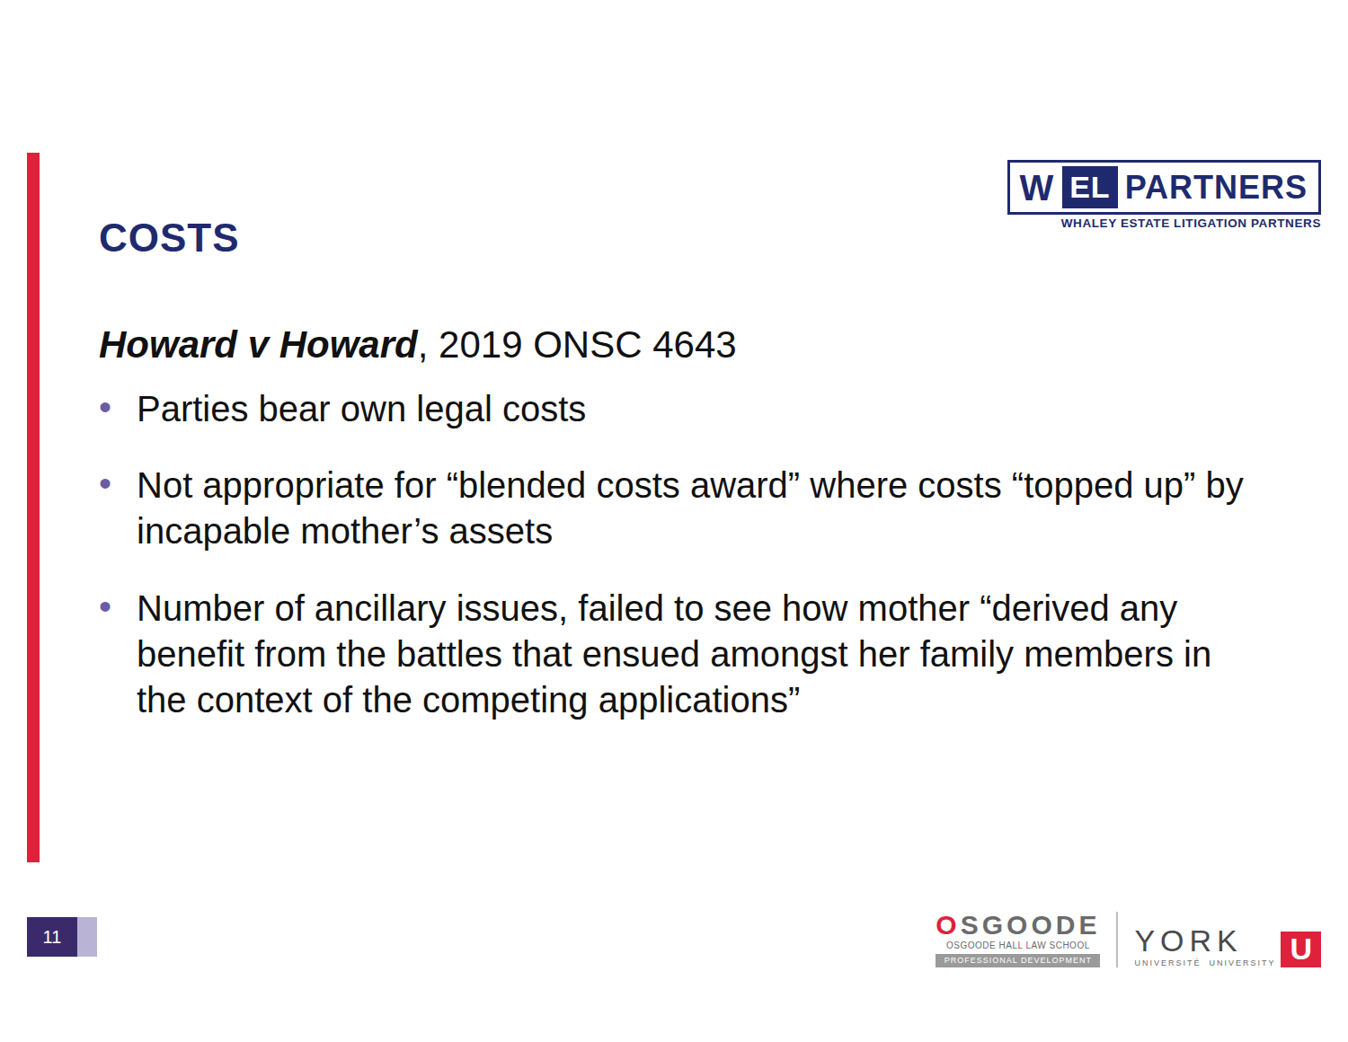WEL PARTNERS
WHALEY ESTATE LITIGATION PARTNERS
COSTS
Howard v Howard, 2019 ONSC 4643
Parties bear own legal costs
Not appropriate for “blended costs award” where costs “topped up” by incapable mother’s assets
Number of ancillary issues, failed to see how mother “derived any benefit from the battles that ensued amongst her family members in the context of the competing applications”
11
OSGOODE
OSGOODE HALL LAW SCHOOL
PROFESSIONAL DEVELOPMENT
YORK
UNIVERSITÉ UNIVERSITY
U